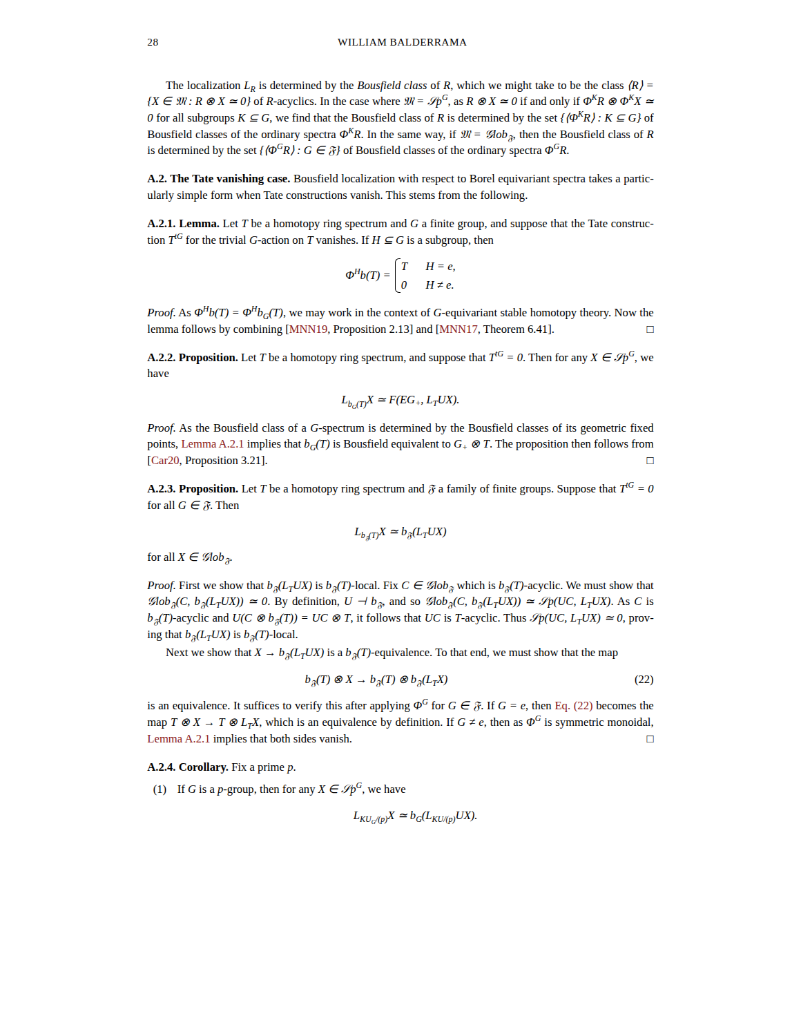28 WILLIAM BALDERRAMA
The localization LR is determined by the Bousfield class of R, which we might take to be the class ⟨R⟩ = {X ∈ 𝔐 : R ⊗ X ≃ 0} of R-acyclics. In the case where 𝔐 = 𝒮pG, as R ⊗ X ≃ 0 if and only if ΦKR ⊗ ΦKX ≃ 0 for all subgroups K ⊆ G, we find that the Bousfield class of R is determined by the set {⟨ΦKR⟩ : K ⊆ G} of Bousfield classes of the ordinary spectra ΦKR. In the same way, if 𝔐 = 𝒢lob𝔉, then the Bousfield class of R is determined by the set {⟨ΦGR⟩ : G ∈ 𝔉} of Bousfield classes of the ordinary spectra ΦGR.
A.2. The Tate vanishing case. Bousfield localization with respect to Borel equivariant spectra takes a particularly simple form when Tate constructions vanish. This stems from the following.
A.2.1. Lemma. Let T be a homotopy ring spectrum and G a finite group, and suppose that the Tate construction TtG for the trivial G-action on T vanishes. If H ⊆ G is a subgroup, then
ΦHb(T) = TH = e, 0 H ≠ e.
Proof. As ΦHb(T) = ΦHbG(T), we may work in the context of G-equivariant stable homotopy theory. Now the lemma follows by combining [MNN19, Proposition 2.13] and [MNN17, Theorem 6.41]. □
A.2.2. Proposition. Let T be a homotopy ring spectrum, and suppose that TtG = 0. Then for any X ∈ 𝒮pG, we have
LbG(T)X ≃ F(EG+, LTUX).
Proof. As the Bousfield class of a G-spectrum is determined by the Bousfield classes of its geometric fixed points, Lemma A.2.1 implies that bG(T) is Bousfield equivalent to G+ ⊗ T. The proposition then follows from [Car20, Proposition 3.21]. □
A.2.3. Proposition. Let T be a homotopy ring spectrum and 𝔉 a family of finite groups. Suppose that TtG = 0 for all G ∈ 𝔉. Then
Lb𝔉(T)X ≃ b𝔉(LTUX)
for all X ∈ 𝒢lob𝔉.
Proof. First we show that b𝔉(LTUX) is b𝔉(T)-local. Fix C ∈ 𝒢lob𝔉 which is b𝔉(T)-acyclic. We must show that 𝒢lob𝔉(C, b𝔉(LTUX)) ≃ 0. By definition, U ⊣ b𝔉, and so 𝒢lob𝔉(C, b𝔉(LTUX)) ≃ 𝒮p(UC, LTUX). As C is b𝔉(T)-acyclic and U(C ⊗ b𝔉(T)) = UC ⊗ T, it follows that UC is T-acyclic. Thus 𝒮p(UC, LTUX) ≃ 0, proving that b𝔉(LTUX) is b𝔉(T)-local.
Next we show that X → b𝔉(LTUX) is a b𝔉(T)-equivalence. To that end, we must show that the map
b𝔉(T) ⊗ X → b𝔉(T) ⊗ b𝔉(LTX) (22)
is an equivalence. It suffices to verify this after applying ΦG for G ∈ 𝔉. If G = e, then Eq. (22) becomes the map T ⊗ X → T ⊗ LTX, which is an equivalence by definition. If G ≠ e, then as ΦG is symmetric monoidal, Lemma A.2.1 implies that both sides vanish. □
A.2.4. Corollary. Fix a prime p.
If G is a p-group, then for any X ∈ 𝒮pG, we have
LKUG/(p)X ≃ bG(LKU/(p)UX).